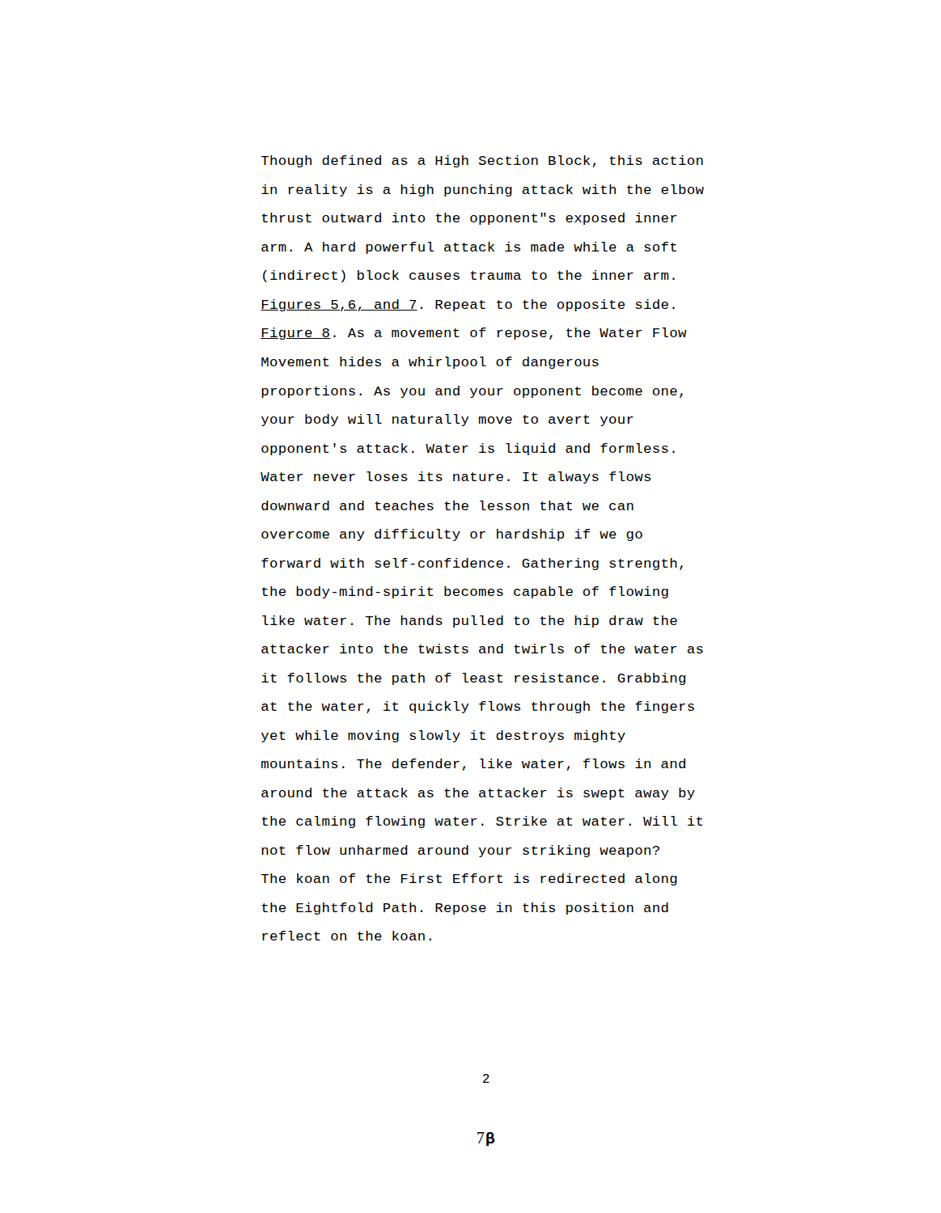Though defined as a High Section Block, this action in reality is a high punching attack with the elbow thrust outward into the opponent"s exposed inner arm. A hard powerful attack is made while a soft (indirect) block causes trauma to the inner arm.
Figures 5,6, and 7. Repeat to the opposite side.
Figure 8. As a movement of repose, the Water Flow Movement hides a whirlpool of dangerous proportions. As you and your opponent become one, your body will naturally move to avert your opponent's attack. Water is liquid and formless. Water never loses its nature. It always flows downward and teaches the lesson that we can overcome any difficulty or hardship if we go forward with self-confidence. Gathering strength, the body-mind-spirit becomes capable of flowing like water. The hands pulled to the hip draw the attacker into the twists and twirls of the water as it follows the path of least resistance. Grabbing at the water, it quickly flows through the fingers yet while moving slowly it destroys mighty mountains. The defender, like water, flows in and around the attack as the attacker is swept away by the calming flowing water. Strike at water. Will it not flow unharmed around your striking weapon?
The koan of the First Effort is redirected along the Eightfold Path. Repose in this position and reflect on the koan.
2
7𝛃